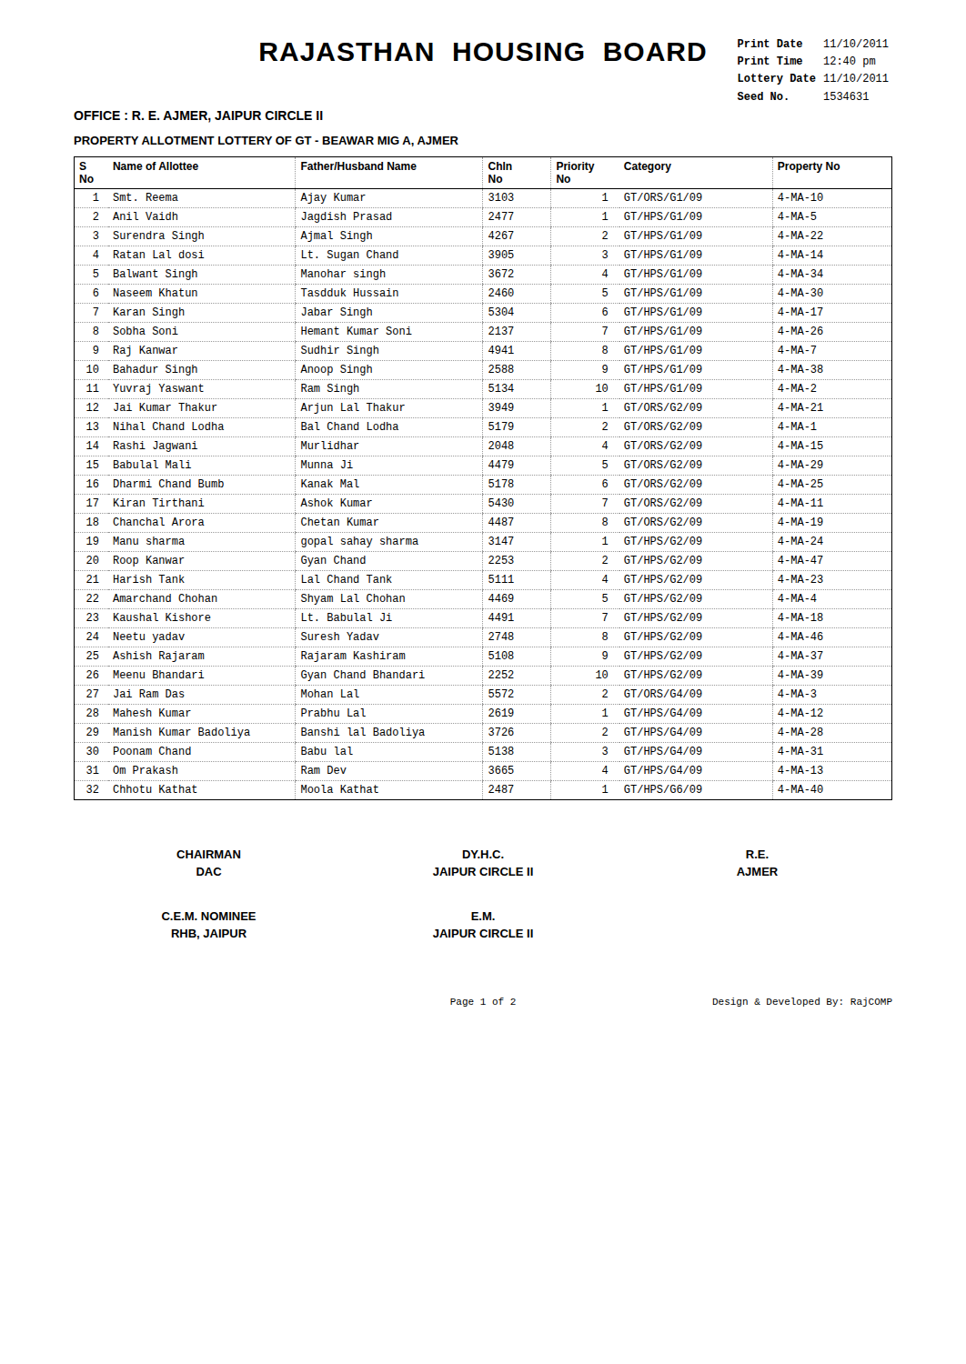| Print Date | 11/10/2011 |
| Print Time | 12:40 pm |
| Lottery Date | 11/10/2011 |
| Seed No. | 1534631 |
RAJASTHAN HOUSING BOARD
OFFICE : R. E. AJMER, JAIPUR CIRCLE II
PROPERTY ALLOTMENT LOTTERY OF GT - BEAWAR MIG A, AJMER
| S No | Name of Allottee | Father/Husband Name | Chln No | Priority No | Category | Property No |
| --- | --- | --- | --- | --- | --- | --- |
| 1 | Smt. Reema | Ajay Kumar | 3103 | 1 | GT/ORS/G1/09 | 4-MA-10 |
| 2 | Anil Vaidh | Jagdish Prasad | 2477 | 1 | GT/HPS/G1/09 | 4-MA-5 |
| 3 | Surendra Singh | Ajmal Singh | 4267 | 2 | GT/HPS/G1/09 | 4-MA-22 |
| 4 | Ratan Lal dosi | Lt. Sugan Chand | 3905 | 3 | GT/HPS/G1/09 | 4-MA-14 |
| 5 | Balwant Singh | Manohar singh | 3672 | 4 | GT/HPS/G1/09 | 4-MA-34 |
| 6 | Naseem Khatun | Tasdduk Hussain | 2460 | 5 | GT/HPS/G1/09 | 4-MA-30 |
| 7 | Karan Singh | Jabar Singh | 5304 | 6 | GT/HPS/G1/09 | 4-MA-17 |
| 8 | Sobha Soni | Hemant Kumar Soni | 2137 | 7 | GT/HPS/G1/09 | 4-MA-26 |
| 9 | Raj Kanwar | Sudhir Singh | 4941 | 8 | GT/HPS/G1/09 | 4-MA-7 |
| 10 | Bahadur Singh | Anoop Singh | 2588 | 9 | GT/HPS/G1/09 | 4-MA-38 |
| 11 | Yuvraj Yaswant | Ram Singh | 5134 | 10 | GT/HPS/G1/09 | 4-MA-2 |
| 12 | Jai Kumar Thakur | Arjun Lal Thakur | 3949 | 1 | GT/ORS/G2/09 | 4-MA-21 |
| 13 | Nihal Chand Lodha | Bal Chand Lodha | 5179 | 2 | GT/ORS/G2/09 | 4-MA-1 |
| 14 | Rashi Jagwani | Murlidhar | 2048 | 4 | GT/ORS/G2/09 | 4-MA-15 |
| 15 | Babulal Mali | Munna Ji | 4479 | 5 | GT/ORS/G2/09 | 4-MA-29 |
| 16 | Dharmi Chand Bumb | Kanak Mal | 5178 | 6 | GT/ORS/G2/09 | 4-MA-25 |
| 17 | Kiran Tirthani | Ashok Kumar | 5430 | 7 | GT/ORS/G2/09 | 4-MA-11 |
| 18 | Chanchal Arora | Chetan Kumar | 4487 | 8 | GT/ORS/G2/09 | 4-MA-19 |
| 19 | Manu sharma | gopal sahay sharma | 3147 | 1 | GT/HPS/G2/09 | 4-MA-24 |
| 20 | Roop Kanwar | Gyan Chand | 2253 | 2 | GT/HPS/G2/09 | 4-MA-47 |
| 21 | Harish Tank | Lal Chand Tank | 5111 | 4 | GT/HPS/G2/09 | 4-MA-23 |
| 22 | Amarchand Chohan | Shyam Lal Chohan | 4469 | 5 | GT/HPS/G2/09 | 4-MA-4 |
| 23 | Kaushal Kishore | Lt. Babulal Ji | 4491 | 7 | GT/HPS/G2/09 | 4-MA-18 |
| 24 | Neetu yadav | Suresh Yadav | 2748 | 8 | GT/HPS/G2/09 | 4-MA-46 |
| 25 | Ashish Rajaram | Rajaram Kashiram | 5108 | 9 | GT/HPS/G2/09 | 4-MA-37 |
| 26 | Meenu Bhandari | Gyan Chand Bhandari | 2252 | 10 | GT/HPS/G2/09 | 4-MA-39 |
| 27 | Jai Ram Das | Mohan Lal | 5572 | 2 | GT/ORS/G4/09 | 4-MA-3 |
| 28 | Mahesh Kumar | Prabhu Lal | 2619 | 1 | GT/HPS/G4/09 | 4-MA-12 |
| 29 | Manish Kumar Badoliya | Banshi lal Badoliya | 3726 | 2 | GT/HPS/G4/09 | 4-MA-28 |
| 30 | Poonam Chand | Babu lal | 5138 | 3 | GT/HPS/G4/09 | 4-MA-31 |
| 31 | Om Prakash | Ram Dev | 3665 | 4 | GT/HPS/G4/09 | 4-MA-13 |
| 32 | Chhotu Kathat | Moola Kathat | 2487 | 1 | GT/HPS/G6/09 | 4-MA-40 |
| CHAIRMAN | DY.H.C. | R.E. |
| DAC | JAIPUR CIRCLE II | AJMER |
| C.E.M. NOMINEE | E.M. | |
| RHB, JAIPUR | JAIPUR CIRCLE II | |
Page 1 of 2
Design & Developed By: RajCOMP